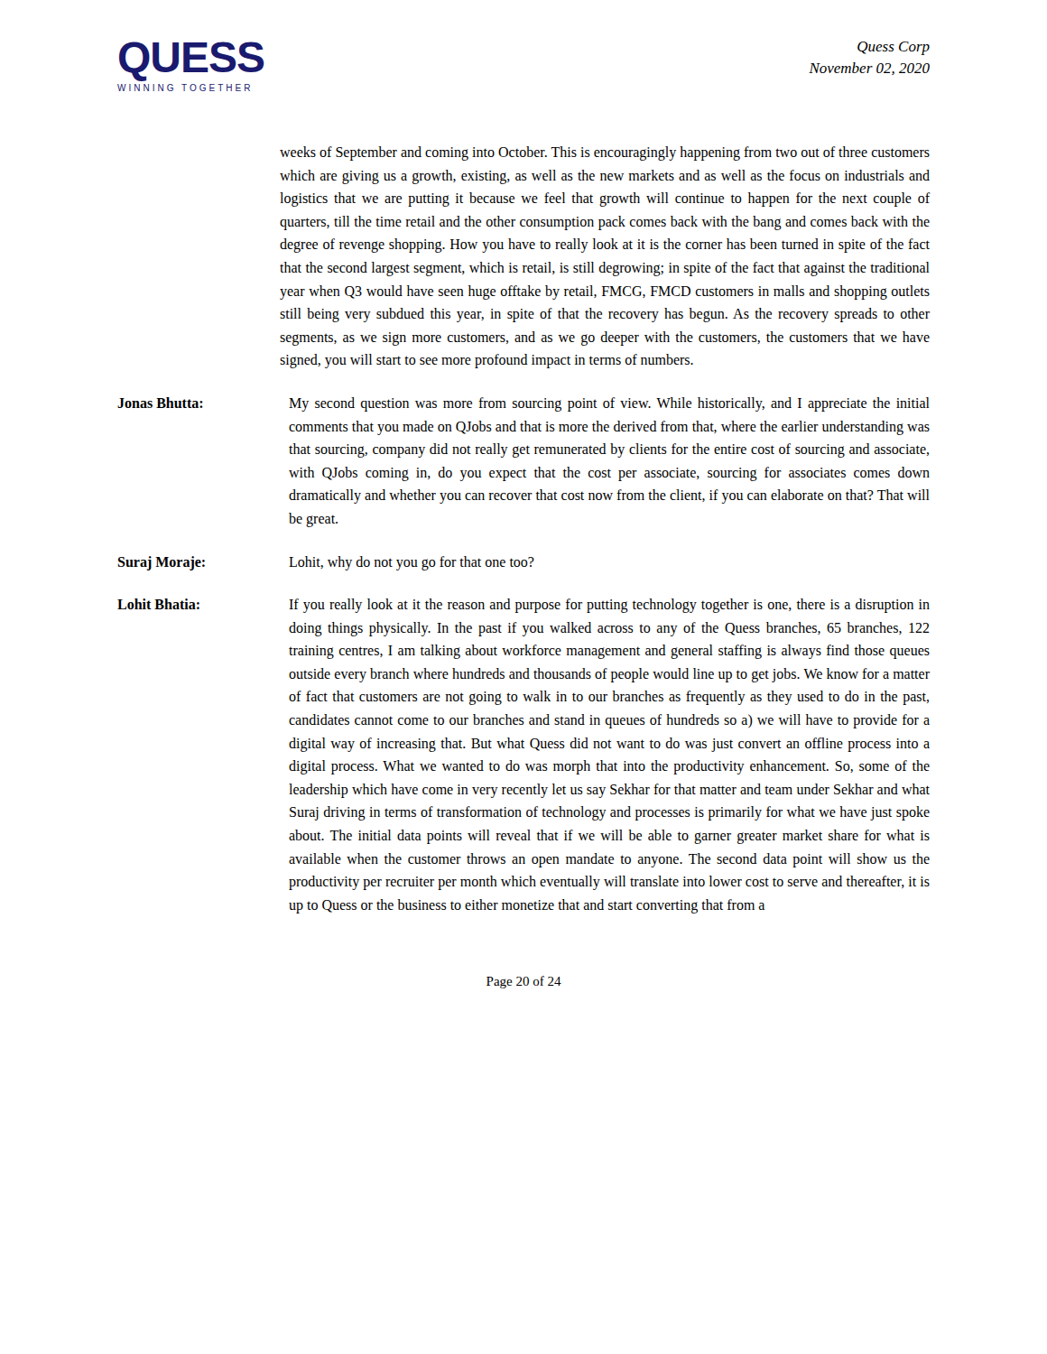QUESS
WINNING TOGETHER
Quess Corp
November 02, 2020
weeks of September and coming into October. This is encouragingly happening from two out of three customers which are giving us a growth, existing, as well as the new markets and as well as the focus on industrials and logistics that we are putting it because we feel that growth will continue to happen for the next couple of quarters, till the time retail and the other consumption pack comes back with the bang and comes back with the degree of revenge shopping. How you have to really look at it is the corner has been turned in spite of the fact that the second largest segment, which is retail, is still degrowing; in spite of the fact that against the traditional year when Q3 would have seen huge offtake by retail, FMCG, FMCD customers in malls and shopping outlets still being very subdued this year, in spite of that the recovery has begun. As the recovery spreads to other segments, as we sign more customers, and as we go deeper with the customers, the customers that we have signed, you will start to see more profound impact in terms of numbers.
Jonas Bhutta:
My second question was more from sourcing point of view. While historically, and I appreciate the initial comments that you made on QJobs and that is more the derived from that, where the earlier understanding was that sourcing, company did not really get remunerated by clients for the entire cost of sourcing and associate, with QJobs coming in, do you expect that the cost per associate, sourcing for associates comes down dramatically and whether you can recover that cost now from the client, if you can elaborate on that? That will be great.
Suraj Moraje:
Lohit, why do not you go for that one too?
Lohit Bhatia:
If you really look at it the reason and purpose for putting technology together is one, there is a disruption in doing things physically. In the past if you walked across to any of the Quess branches, 65 branches, 122 training centres, I am talking about workforce management and general staffing is always find those queues outside every branch where hundreds and thousands of people would line up to get jobs. We know for a matter of fact that customers are not going to walk in to our branches as frequently as they used to do in the past, candidates cannot come to our branches and stand in queues of hundreds so a) we will have to provide for a digital way of increasing that. But what Quess did not want to do was just convert an offline process into a digital process. What we wanted to do was morph that into the productivity enhancement. So, some of the leadership which have come in very recently let us say Sekhar for that matter and team under Sekhar and what Suraj driving in terms of transformation of technology and processes is primarily for what we have just spoke about. The initial data points will reveal that if we will be able to garner greater market share for what is available when the customer throws an open mandate to anyone. The second data point will show us the productivity per recruiter per month which eventually will translate into lower cost to serve and thereafter, it is up to Quess or the business to either monetize that and start converting that from a
Page 20 of 24